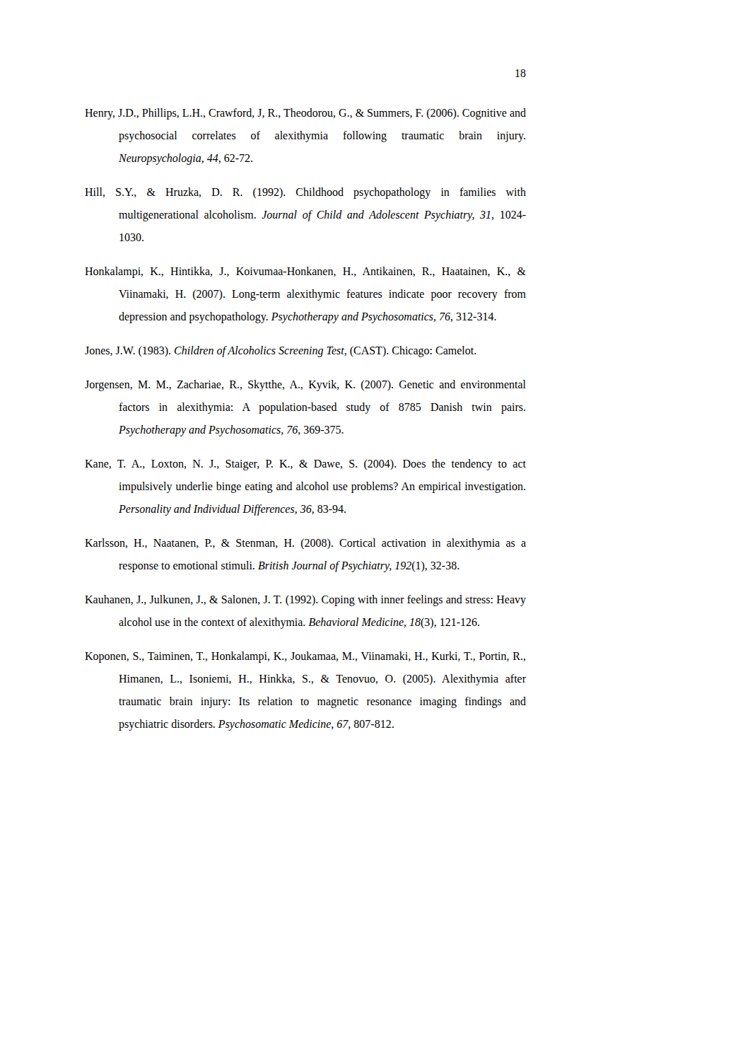18
Henry, J.D., Phillips, L.H., Crawford, J, R., Theodorou, G., & Summers, F. (2006). Cognitive and psychosocial correlates of alexithymia following traumatic brain injury. Neuropsychologia, 44, 62-72.
Hill, S.Y., & Hruzka, D. R. (1992). Childhood psychopathology in families with multigenerational alcoholism. Journal of Child and Adolescent Psychiatry, 31, 1024-1030.
Honkalampi, K., Hintikka, J., Koivumaa-Honkanen, H., Antikainen, R., Haatainen, K., & Viinamaki, H. (2007). Long-term alexithymic features indicate poor recovery from depression and psychopathology. Psychotherapy and Psychosomatics, 76, 312-314.
Jones, J.W. (1983). Children of Alcoholics Screening Test, (CAST). Chicago: Camelot.
Jorgensen, M. M., Zachariae, R., Skytthe, A., Kyvik, K. (2007). Genetic and environmental factors in alexithymia: A population-based study of 8785 Danish twin pairs. Psychotherapy and Psychosomatics, 76, 369-375.
Kane, T. A., Loxton, N. J., Staiger, P. K., & Dawe, S. (2004). Does the tendency to act impulsively underlie binge eating and alcohol use problems? An empirical investigation. Personality and Individual Differences, 36, 83-94.
Karlsson, H., Naatanen, P., & Stenman, H. (2008). Cortical activation in alexithymia as a response to emotional stimuli. British Journal of Psychiatry, 192(1), 32-38.
Kauhanen, J., Julkunen, J., & Salonen, J. T. (1992). Coping with inner feelings and stress: Heavy alcohol use in the context of alexithymia. Behavioral Medicine, 18(3), 121-126.
Koponen, S., Taiminen, T., Honkalampi, K., Joukamaa, M., Viinamaki, H., Kurki, T., Portin, R., Himanen, L., Isoniemi, H., Hinkka, S., & Tenovuo, O. (2005). Alexithymia after traumatic brain injury: Its relation to magnetic resonance imaging findings and psychiatric disorders. Psychosomatic Medicine, 67, 807-812.